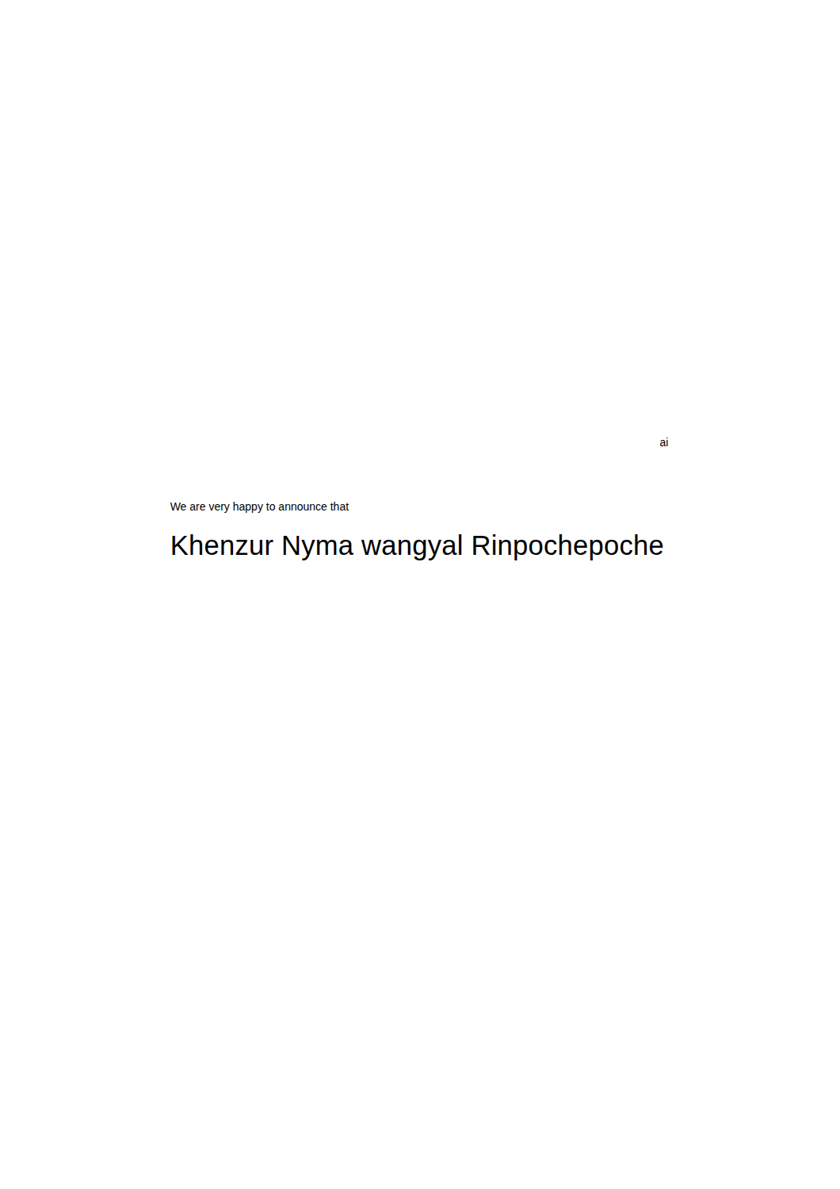ai
We are very happy to announce that
Khenzur Nyma wangyal Rinpochepoche